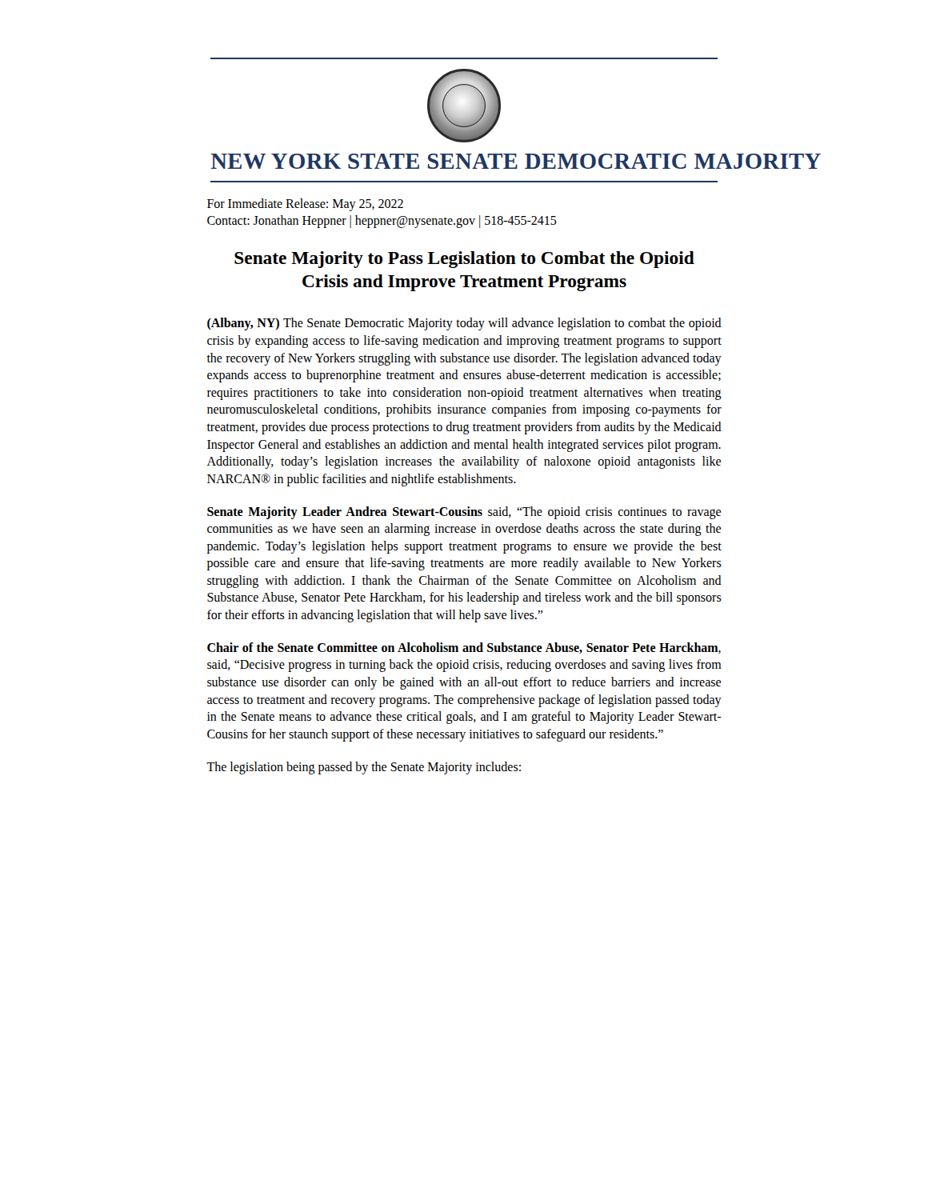NEW YORK STATE SENATE DEMOCRATIC MAJORITY
For Immediate Release: May 25, 2022
Contact: Jonathan Heppner | heppner@nysenate.gov | 518-455-2415
Senate Majority to Pass Legislation to Combat the Opioid
Crisis and Improve Treatment Programs
(Albany, NY) The Senate Democratic Majority today will advance legislation to combat the opioid crisis by expanding access to life-saving medication and improving treatment programs to support the recovery of New Yorkers struggling with substance use disorder. The legislation advanced today expands access to buprenorphine treatment and ensures abuse-deterrent medication is accessible; requires practitioners to take into consideration non-opioid treatment alternatives when treating neuromusculoskeletal conditions, prohibits insurance companies from imposing co-payments for treatment, provides due process protections to drug treatment providers from audits by the Medicaid Inspector General and establishes an addiction and mental health integrated services pilot program. Additionally, today’s legislation increases the availability of naloxone opioid antagonists like NARCAN® in public facilities and nightlife establishments.
Senate Majority Leader Andrea Stewart-Cousins said, “The opioid crisis continues to ravage communities as we have seen an alarming increase in overdose deaths across the state during the pandemic. Today’s legislation helps support treatment programs to ensure we provide the best possible care and ensure that life-saving treatments are more readily available to New Yorkers struggling with addiction. I thank the Chairman of the Senate Committee on Alcoholism and Substance Abuse, Senator Pete Harckham, for his leadership and tireless work and the bill sponsors for their efforts in advancing legislation that will help save lives.”
Chair of the Senate Committee on Alcoholism and Substance Abuse, Senator Pete Harckham, said, “Decisive progress in turning back the opioid crisis, reducing overdoses and saving lives from substance use disorder can only be gained with an all-out effort to reduce barriers and increase access to treatment and recovery programs. The comprehensive package of legislation passed today in the Senate means to advance these critical goals, and I am grateful to Majority Leader Stewart-Cousins for her staunch support of these necessary initiatives to safeguard our residents.”
The legislation being passed by the Senate Majority includes: